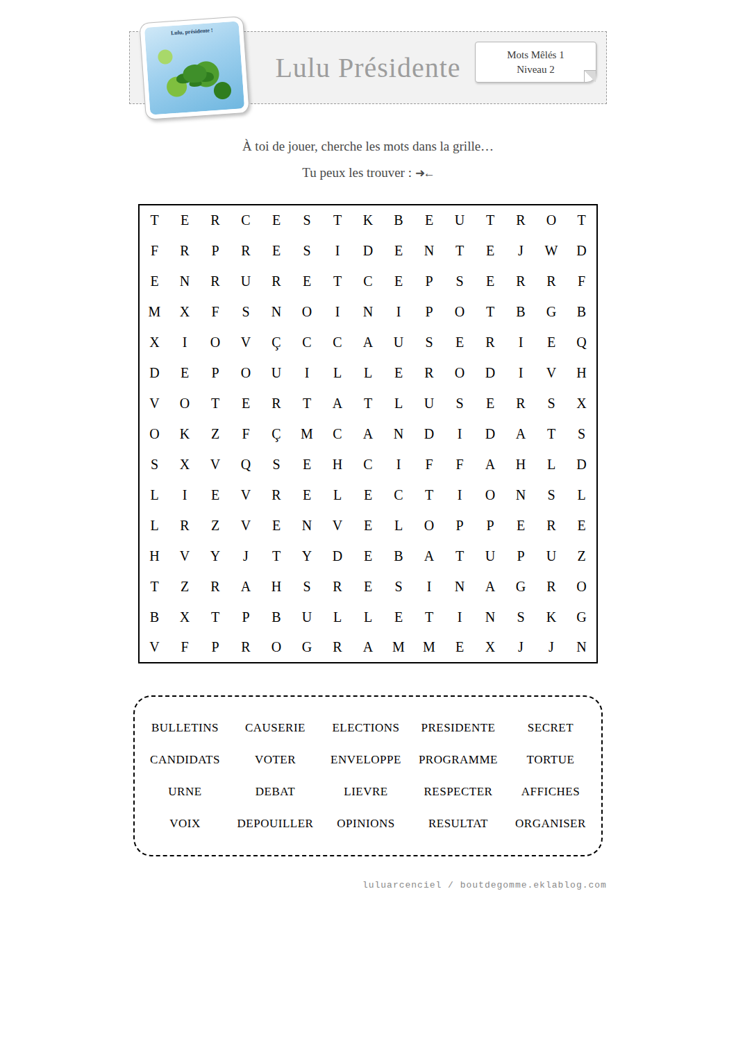Lulu Présidente
Mots Mêlés 1
Niveau 2
À toi de jouer, cherche les mots dans la grille…
Tu peux les trouver : ➜←
| T | E | R | C | E | S | T | K | B | E | U | T | R | O | T |
| F | R | P | R | E | S | I | D | E | N | T | E | J | W | D |
| E | N | R | U | R | E | T | C | E | P | S | E | R | R | F |
| M | X | F | S | N | O | I | N | I | P | O | T | B | G | B |
| X | I | O | V | Ç | C | C | A | U | S | E | R | I | E | Q |
| D | E | P | O | U | I | L | L | E | R | O | D | I | V | H |
| V | O | T | E | R | T | A | T | L | U | S | E | R | S | X |
| O | K | Z | F | Ç | M | C | A | N | D | I | D | A | T | S |
| S | X | V | Q | S | E | H | C | I | F | F | A | H | L | D |
| L | I | E | V | R | E | L | E | C | T | I | O | N | S | L |
| L | R | Z | V | E | N | V | E | L | O | P | P | E | R | E |
| H | V | Y | J | T | Y | D | E | B | A | T | U | P | U | Z |
| T | Z | R | A | H | S | R | E | S | I | N | A | G | R | O |
| B | X | T | P | B | U | L | L | E | T | I | N | S | K | G |
| V | F | P | R | O | G | R | A | M | M | E | X | J | J | N |
| BULLETINS | CAUSERIE | ELECTIONS | PRESIDENTE | SECRET |
| CANDIDATS | VOTER | ENVELOPPE | PROGRAMME | TORTUE |
| URNE | DEBAT | LIEVRE | RESPECTER | AFFICHES |
| VOIX | DEPOUILLER | OPINIONS | RESULTAT | ORGANISER |
luluarcenciel / boutdegomme.eklablog.com